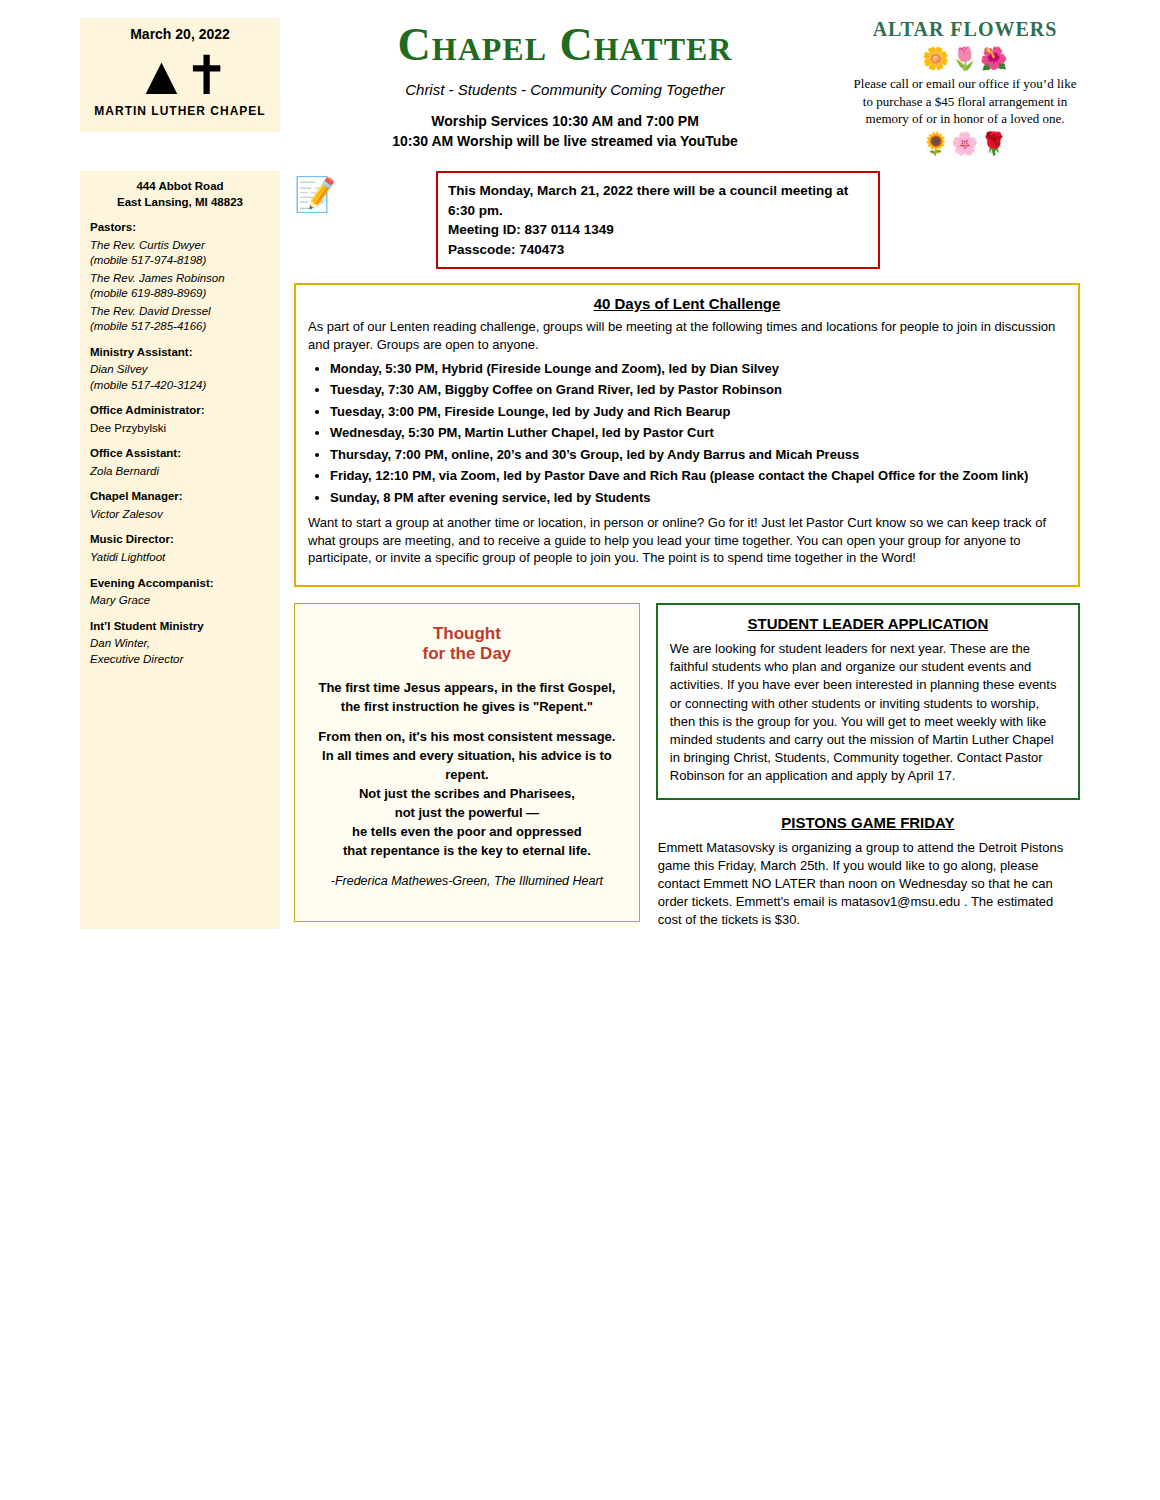March 20, 2022
▲✝
MARTIN LUTHER CHAPEL
Chapel Chatter
Christ - Students - Community Coming Together
Worship Services 10:30 AM and 7:00 PM
10:30 AM Worship will be live streamed via YouTube
ALTAR FLOWERS
🌼🌷🌺
Please call or email our office if you’d like to purchase a $45 floral arrangement in memory of or in honor of a loved one.
🌻🌸🌹
444 Abbot Road
East Lansing, MI 48823
Pastors:
The Rev. Curtis Dwyer
(mobile 517-974-8198)
The Rev. James Robinson
(mobile 619-889-8969)
The Rev. David Dressel
(mobile 517-285-4166)
Ministry Assistant:
Dian Silvey
(mobile 517-420-3124)
Office Administrator:
Dee Przybylski
Office Assistant:
Zola Bernardi
Chapel Manager:
Victor Zalesov
Music Director:
Yatidi Lightfoot
Evening Accompanist:
Mary Grace
Int’l Student Ministry
Dan Winter,
Executive Director
📝
This Monday, March 21, 2022 there will be a council meeting at 6:30 pm.
Meeting ID: 837 0114 1349
Passcode: 740473
40 Days of Lent Challenge
As part of our Lenten reading challenge, groups will be meeting at the following times and locations for people to join in discussion and prayer. Groups are open to anyone.
Monday, 5:30 PM, Hybrid (Fireside Lounge and Zoom), led by Dian Silvey
Tuesday, 7:30 AM, Biggby Coffee on Grand River, led by Pastor Robinson
Tuesday, 3:00 PM, Fireside Lounge, led by Judy and Rich Bearup
Wednesday, 5:30 PM, Martin Luther Chapel, led by Pastor Curt
Thursday, 7:00 PM, online, 20’s and 30’s Group, led by Andy Barrus and Micah Preuss
Friday, 12:10 PM, via Zoom, led by Pastor Dave and Rich Rau (please contact the Chapel Office for the Zoom link)
Sunday, 8 PM after evening service, led by Students
Want to start a group at another time or location, in person or online? Go for it! Just let Pastor Curt know so we can keep track of what groups are meeting, and to receive a guide to help you lead your time together. You can open your group for anyone to participate, or invite a specific group of people to join you. The point is to spend time together in the Word!
Thought
for the Day
The first time Jesus appears, in the first Gospel, the first instruction he gives is "Repent."
From then on, it's his most consistent message.
In all times and every situation, his advice is to repent.
Not just the scribes and Pharisees,
not just the powerful —
he tells even the poor and oppressed
that repentance is the key to eternal life.
-Frederica Mathewes-Green, The Illumined Heart
STUDENT LEADER APPLICATION
We are looking for student leaders for next year. These are the faithful students who plan and organize our student events and activities. If you have ever been interested in planning these events or connecting with other students or inviting students to worship, then this is the group for you. You will get to meet weekly with like minded students and carry out the mission of Martin Luther Chapel in bringing Christ, Students, Community together. Contact Pastor Robinson for an application and apply by April 17.
PISTONS GAME FRIDAY
Emmett Matasovsky is organizing a group to attend the Detroit Pistons game this Friday, March 25th. If you would like to go along, please contact Emmett NO LATER than noon on Wednesday so that he can order tickets. Emmett's email is matasov1@msu.edu . The estimated cost of the tickets is $30.